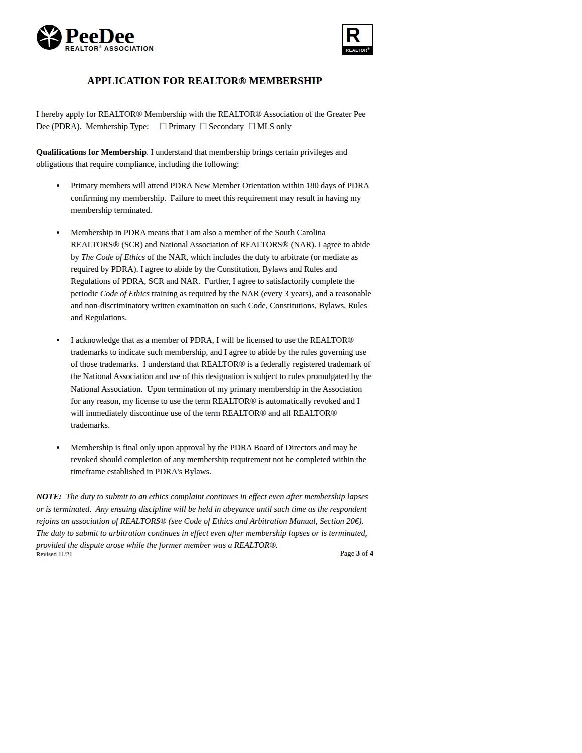PeeDee
REALTOR® ASSOCIATION
R
REALTOR®
APPLICATION FOR REALTOR® MEMBERSHIP
I hereby apply for REALTOR® Membership with the REALTOR® Association of the Greater Pee Dee (PDRA). Membership Type: ☐ Primary ☐ Secondary ☐ MLS only
Qualifications for Membership. I understand that membership brings certain privileges and obligations that require compliance, including the following:
Primary members will attend PDRA New Member Orientation within 180 days of PDRA confirming my membership. Failure to meet this requirement may result in having my membership terminated.
Membership in PDRA means that I am also a member of the South Carolina REALTORS® (SCR) and National Association of REALTORS® (NAR). I agree to abide by The Code of Ethics of the NAR, which includes the duty to arbitrate (or mediate as required by PDRA). I agree to abide by the Constitution, Bylaws and Rules and Regulations of PDRA, SCR and NAR. Further, I agree to satisfactorily complete the periodic Code of Ethics training as required by the NAR (every 3 years), and a reasonable and non-discriminatory written examination on such Code, Constitutions, Bylaws, Rules and Regulations.
I acknowledge that as a member of PDRA, I will be licensed to use the REALTOR® trademarks to indicate such membership, and I agree to abide by the rules governing use of those trademarks. I understand that REALTOR® is a federally registered trademark of the National Association and use of this designation is subject to rules promulgated by the National Association. Upon termination of my primary membership in the Association for any reason, my license to use the term REALTOR® is automatically revoked and I will immediately discontinue use of the term REALTOR® and all REALTOR® trademarks.
Membership is final only upon approval by the PDRA Board of Directors and may be revoked should completion of any membership requirement not be completed within the timeframe established in PDRA's Bylaws.
NOTE: The duty to submit to an ethics complaint continues in effect even after membership lapses or is terminated. Any ensuing discipline will be held in abeyance until such time as the respondent rejoins an association of REALTORS® (see Code of Ethics and Arbitration Manual, Section 20€). The duty to submit to arbitration continues in effect even after membership lapses or is terminated, provided the dispute arose while the former member was a REALTOR®.
Revised 11/21
Page 3 of 4